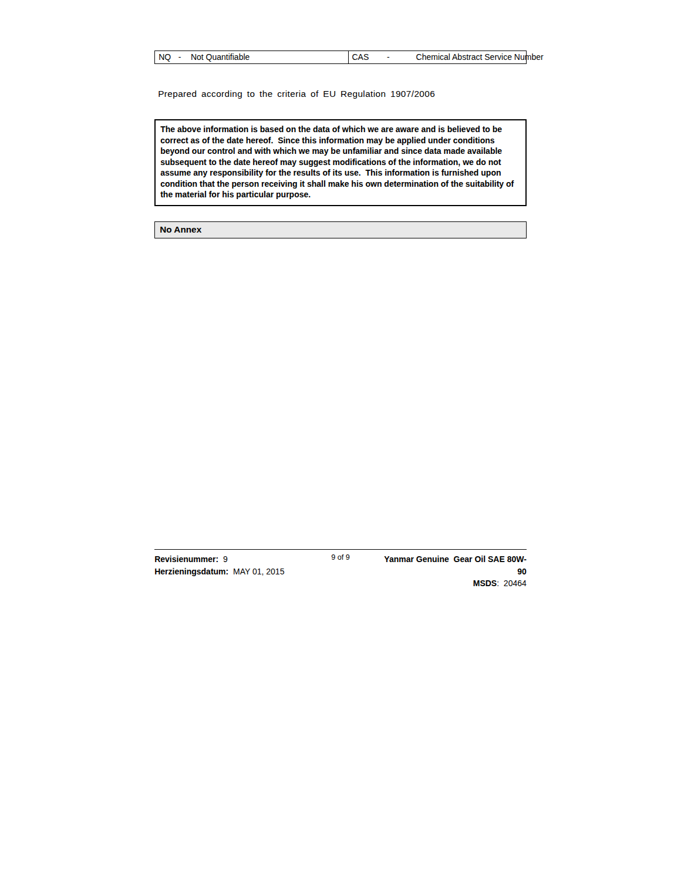| NQ - Not Quantifiable | CAS - Chemical Abstract Service Number |
Prepared according to the criteria of EU Regulation 1907/2006
The above information is based on the data of which we are aware and is believed to be correct as of the date hereof. Since this information may be applied under conditions beyond our control and with which we may be unfamiliar and since data made available subsequent to the date hereof may suggest modifications of the information, we do not assume any responsibility for the results of its use. This information is furnished upon condition that the person receiving it shall make his own determination of the suitability of the material for his particular purpose.
No Annex
| Revisienummer: 9 Herzieningsdatum: MAY 01, 2015 | 9 of 9 | Yanmar Genuine Gear Oil SAE 80W-90 MSDS : 20464 |